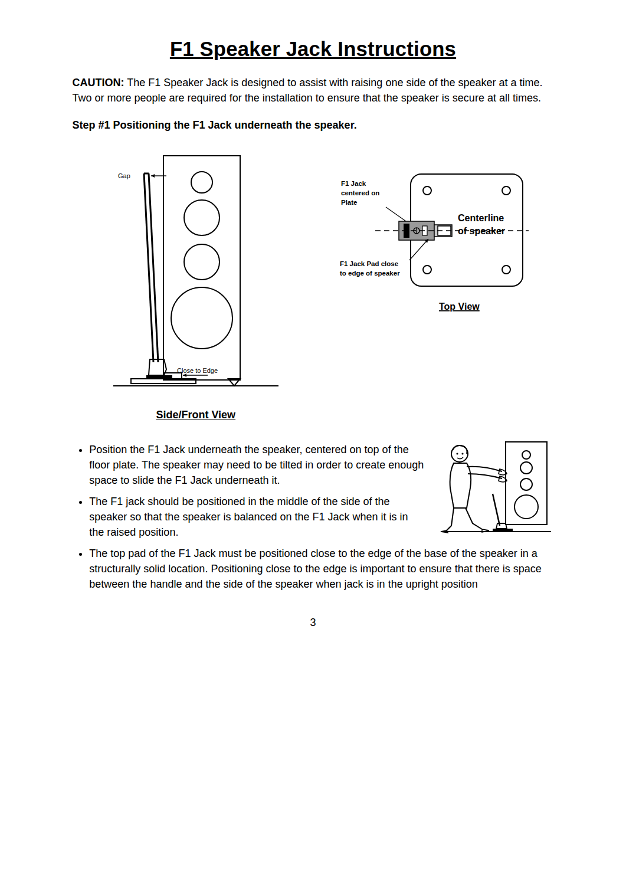F1 Speaker Jack Instructions
CAUTION: The F1 Speaker Jack is designed to assist with raising one side of the speaker at a time. Two or more people are required for the installation to ensure that the speaker is secure at all times.
Step #1 Positioning the F1 Jack underneath the speaker.
Gap Close to Edge
Side/Front View
F1 Jack centered on Plate Centerline of speaker F1 Jack Pad close to edge of speaker Top View
Position the F1 Jack underneath the speaker, centered on top of the floor plate. The speaker may need to be tilted in order to create enough space to slide the F1 Jack underneath it.
The F1 jack should be positioned in the middle of the side of the speaker so that the speaker is balanced on the F1 Jack when it is in the raised position.
The top pad of the F1 Jack must be positioned close to the edge of the base of the speaker in a structurally solid location. Positioning close to the edge is important to ensure that there is space between the handle and the side of the speaker when jack is in the upright position
3